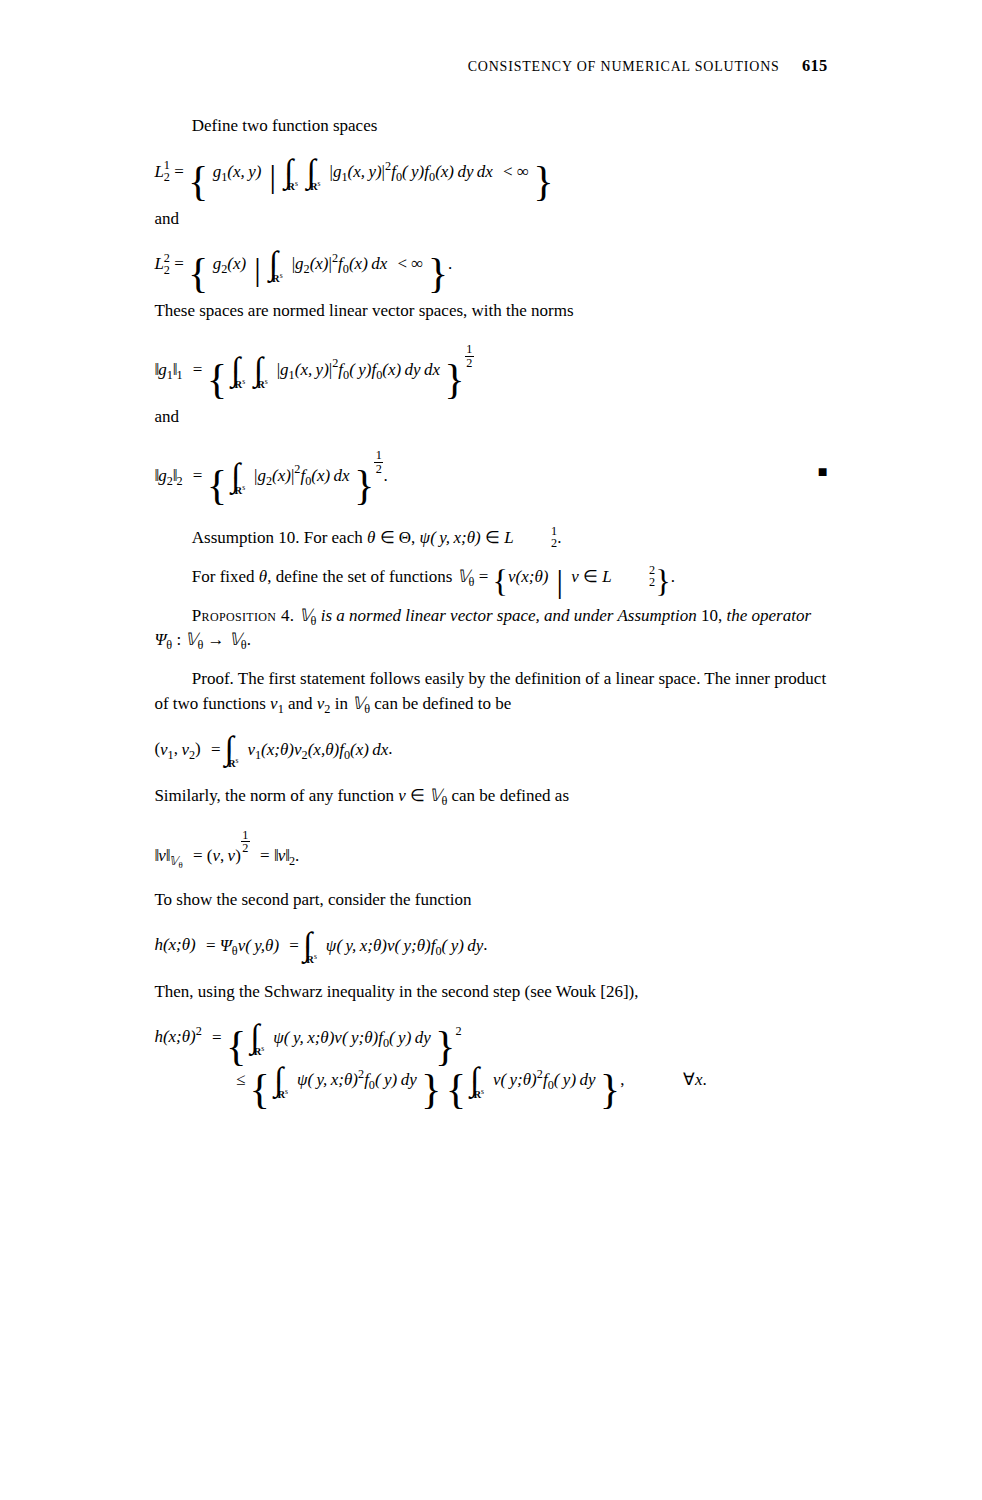Consistency of Numerical Solutions 615
Define two function spaces
L12 = { g1(x, y) | ∫Rs ∫Rs |g1(x, y)|2 f0( y)f0(x) dy dx < ∞ }
and
L22 = { g2(x) | ∫Rs |g2(x)|2 f0(x) dx < ∞ }.
These spaces are normed linear vector spaces, with the norms
‖g1‖1 = { ∫Rs ∫Rs |g1(x, y)|2 f0( y)f0(x) dy dx }12
and
‖g2‖2 = { ∫Rs |g2(x)|2 f0(x) dx }12.
Assumption 10. For each θ ∈ Θ, ψ( y, x;θ) ∈ L12.
For fixed θ, define the set of functions 𝕍θ = {v(x;θ) | v ∈ L22}.
Proposition 4. 𝕍θ is a normed linear vector space, and under Assumption 10, the operator Ψθ : 𝕍θ → 𝕍θ.
Proof. The first statement follows easily by the definition of a linear space. The inner product of two functions v1 and v2 in 𝕍θ can be defined to be
(v1, v2) = ∫Rs v1(x;θ)v2(x,θ)f0(x) dx.
Similarly, the norm of any function v ∈ 𝕍θ can be defined as
‖v‖𝕍θ = (v, v)12 = ‖v‖2.
To show the second part, consider the function
h(x;θ) = Ψθv( y,θ) = ∫Rs ψ( y, x;θ)v( y;θ)f0( y) dy.
Then, using the Schwarz inequality in the second step (see Wouk [26]),
h(x;θ) 2 = { ∫Rs ψ( y, x;θ)v( y;θ)f0( y) dy }2
≤ { ∫Rs ψ( y, x;θ) 2 f0( y) dy } { ∫Rs v( y;θ) 2 f0( y) dy }, ∀x.